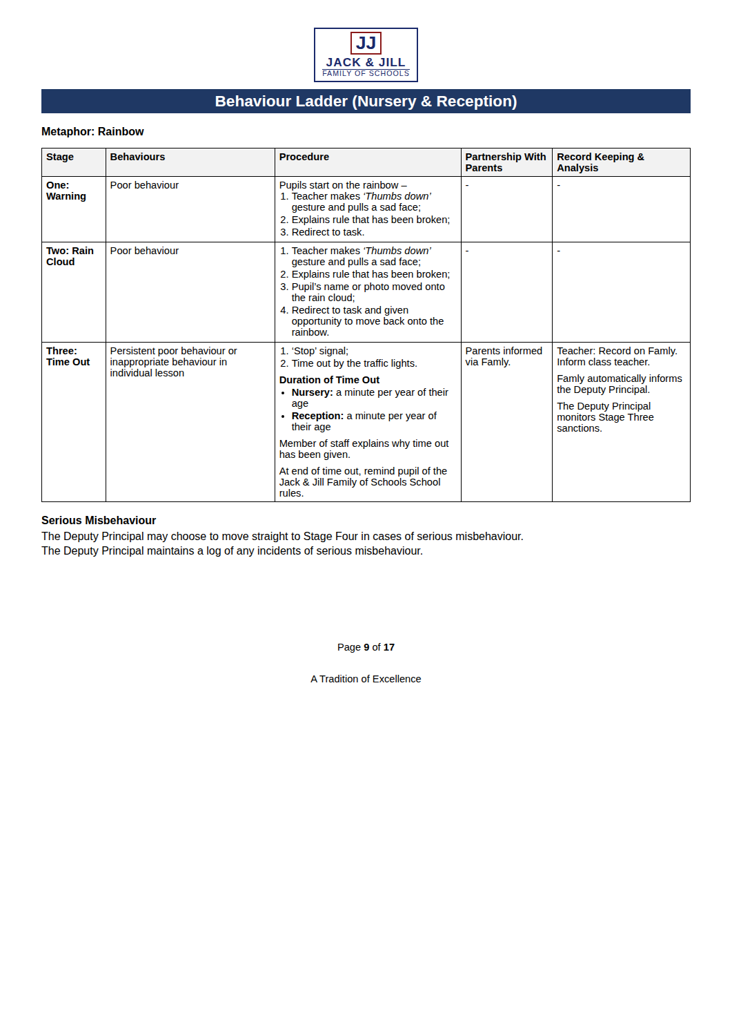JJ
JACK & JILL
FAMILY OF SCHOOLS
Behaviour Ladder (Nursery & Reception)
Metaphor: Rainbow
| Stage | Behaviours | Procedure | Partnership With Parents | Record Keeping & Analysis |
| --- | --- | --- | --- | --- |
| One: Warning | Poor behaviour | Pupils start on the rainbow – Teacher makes ‘Thumbs down’ gesture and pulls a sad face; Explains rule that has been broken; Redirect to task. | - | - |
| Two: Rain Cloud | Poor behaviour | Teacher makes ‘Thumbs down’ gesture and pulls a sad face; Explains rule that has been broken; Pupil’s name or photo moved onto the rain cloud; Redirect to task and given opportunity to move back onto the rainbow. | - | - |
| Three: Time Out | Persistent poor behaviour or inappropriate behaviour in individual lesson | ‘Stop’ signal; Time out by the traffic lights. Duration of Time Out Nursery: a minute per year of their age Reception: a minute per year of their age Member of staff explains why time out has been given. At end of time out, remind pupil of the Jack & Jill Family of Schools School rules. | Parents informed via Famly. | Teacher: Record on Famly. Inform class teacher. Famly automatically informs the Deputy Principal. The Deputy Principal monitors Stage Three sanctions. |
Serious Misbehaviour
The Deputy Principal may choose to move straight to Stage Four in cases of serious misbehaviour.
The Deputy Principal maintains a log of any incidents of serious misbehaviour.
Page 9 of 17
A Tradition of Excellence